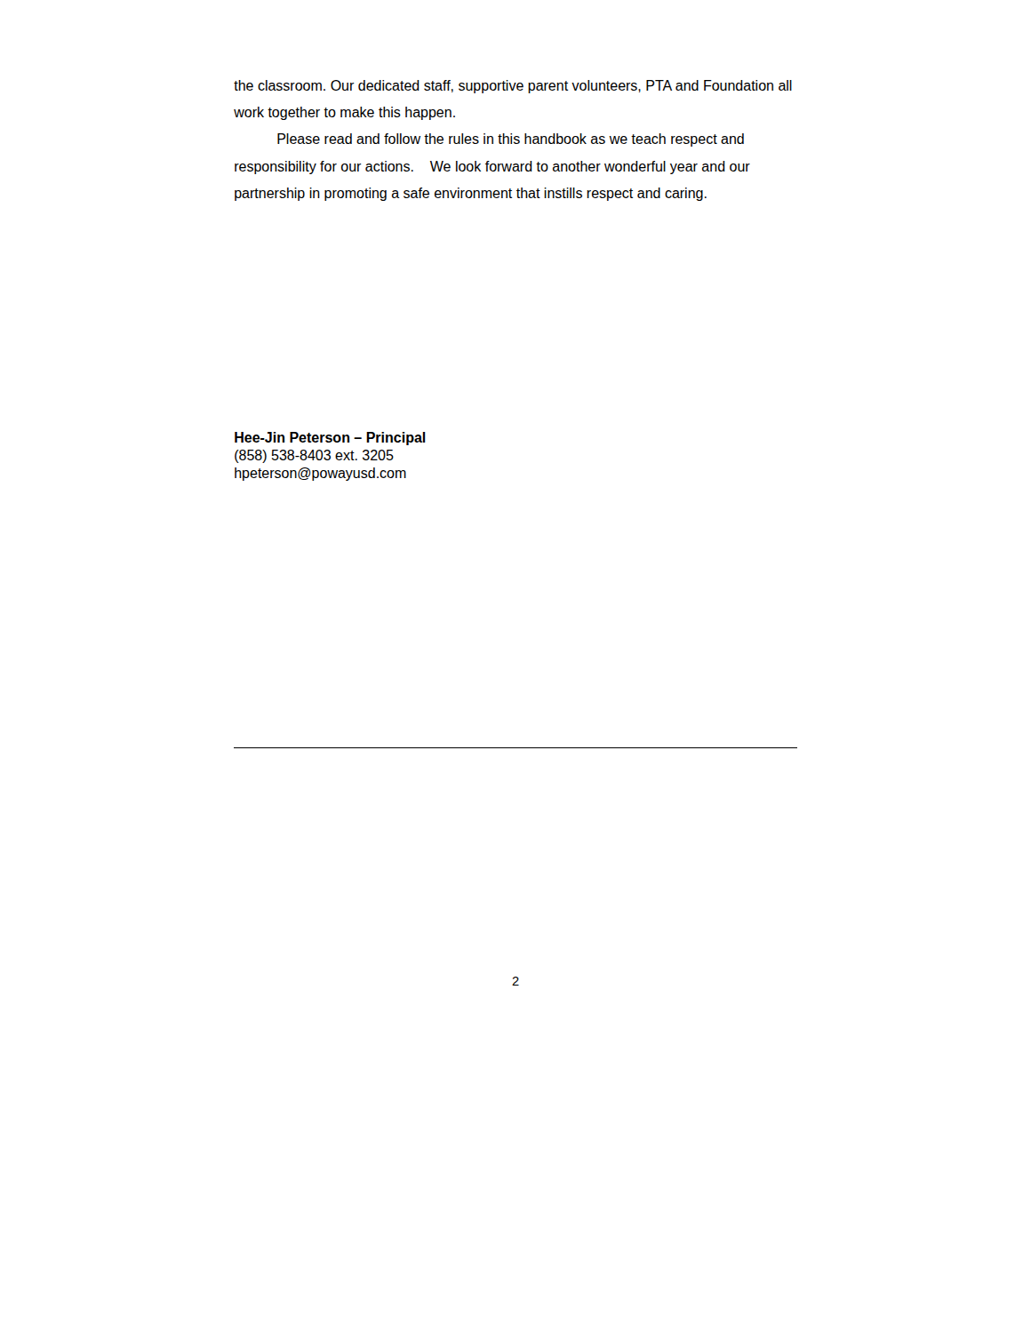the classroom. Our dedicated staff, supportive parent volunteers, PTA and Foundation all work together to make this happen.
Please read and follow the rules in this handbook as we teach respect and responsibility for our actions. We look forward to another wonderful year and our partnership in promoting a safe environment that instills respect and caring.
Hee-Jin Peterson – Principal
(858) 538-8403 ext. 3205
hpeterson@powayusd.com
2